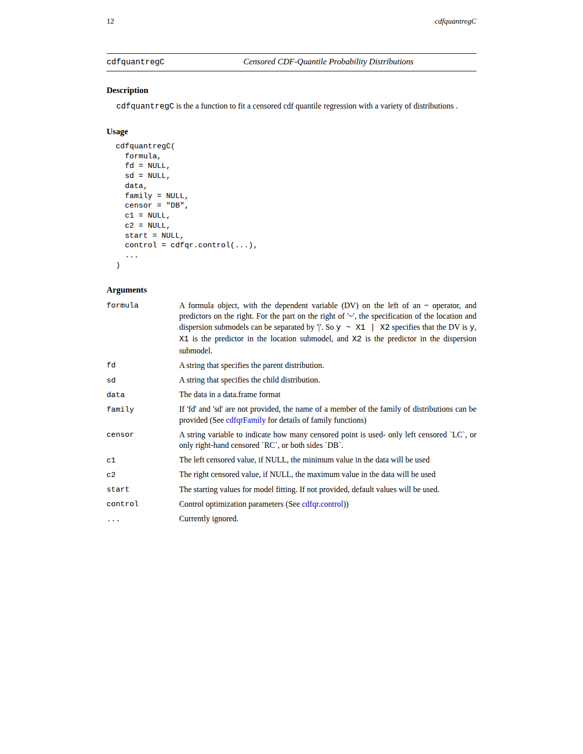12 cdfquantregC
cdfquantregC Censored CDF-Quantile Probability Distributions
Description
cdfquantregC is the a function to fit a censored cdf quantile regression with a variety of distributions .
Usage
cdfquantregC(
  formula,
  fd = NULL,
  sd = NULL,
  data,
  family = NULL,
  censor = "DB",
  c1 = NULL,
  c2 = NULL,
  start = NULL,
  control = cdfqr.control(...),
  ...
)
Arguments
formula
A formula object, with the dependent variable (DV) on the left of an ~ operator, and predictors on the right. For the part on the right of '~', the specification of the location and dispersion submodels can be separated by '|'. So y ~ X1 | X2 specifies that the DV is y, X1 is the predictor in the location submodel, and X2 is the predictor in the dispersion submodel.
fd
A string that specifies the parent distribution.
sd
A string that specifies the child distribution.
data
The data in a data.frame format
family
If 'fd' and 'sd' are not provided, the name of a member of the family of distributions can be provided (See cdfqrFamily for details of family functions)
censor
A string variable to indicate how many censored point is used- only left censored `LC`, or only right-hand censored `RC`, or both sides `DB`.
c1
The left censored value, if NULL, the minimum value in the data will be used
c2
The right censored value, if NULL, the maximum value in the data will be used
start
The starting values for model fitting. If not provided, default values will be used.
control
Control optimization parameters (See cdfqr.control))
...
Currently ignored.